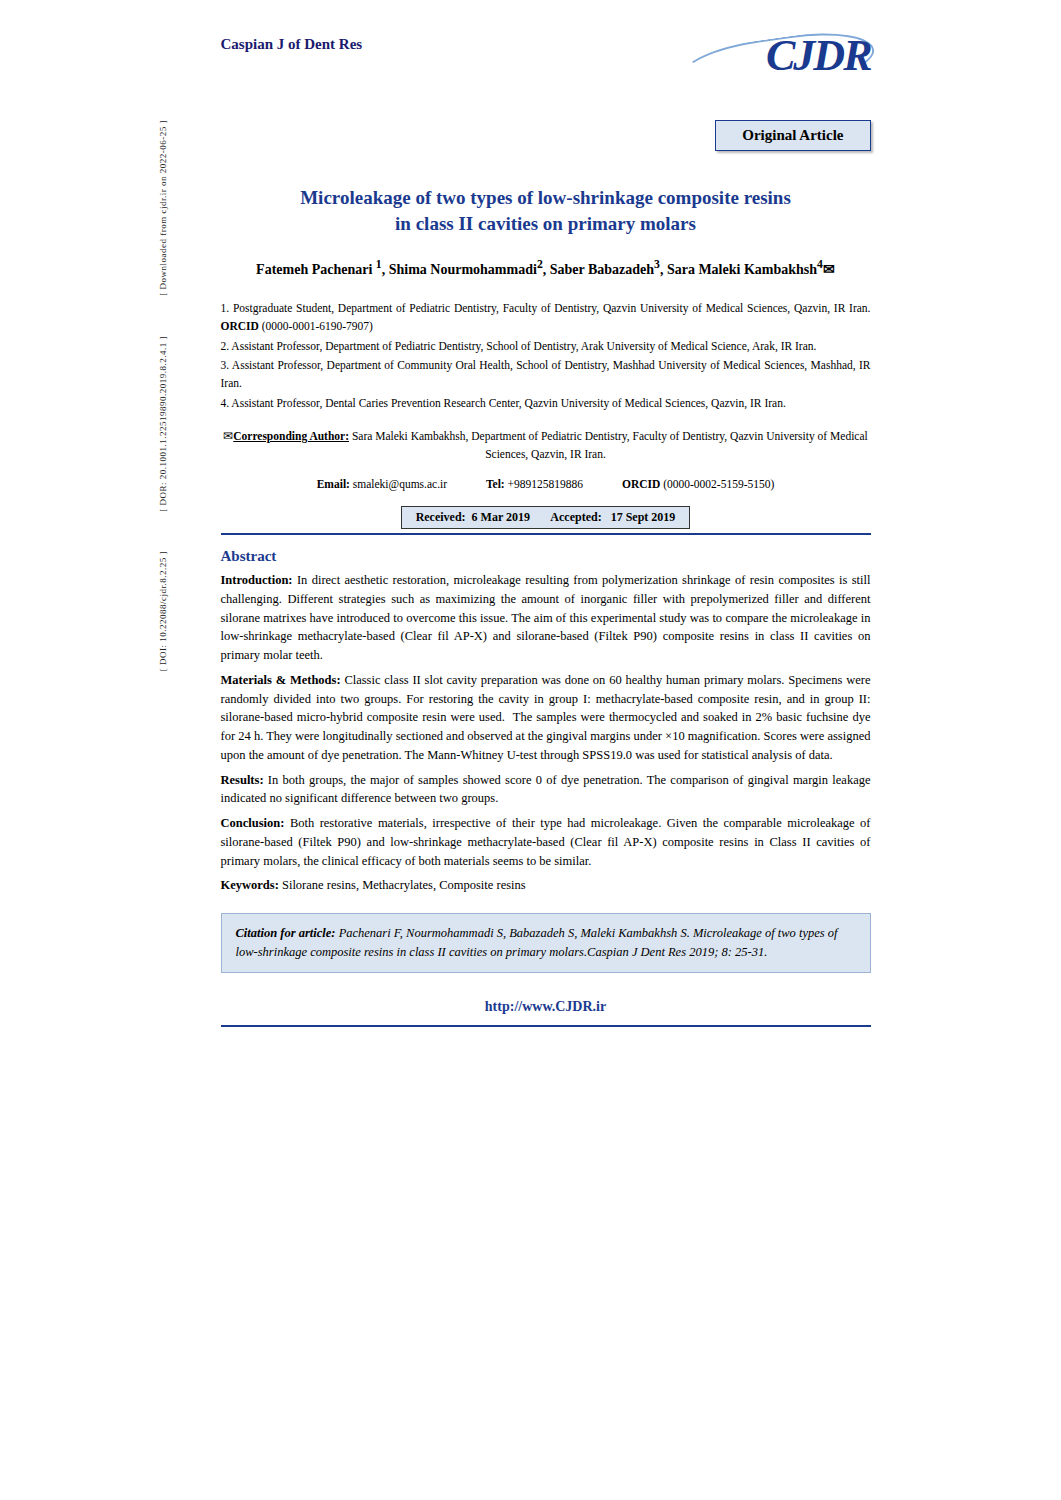[ Downloaded from cjdr.ir on 2022-06-25 ]
[ DOR: 20.1001.1.22519890.2019.8.2.4.1 ]
[ DOI: 10.22088/cjdr.8.2.25 ]
Caspian J of Dent Res
CJDR
Original Article
Microleakage of two types of low-shrinkage composite resins
in class II cavities on primary molars
Fatemeh Pachenari 1, Shima Nourmohammadi2, Saber Babazadeh3, Sara Maleki Kambakhsh4✉
1. Postgraduate Student, Department of Pediatric Dentistry, Faculty of Dentistry, Qazvin University of Medical Sciences, Qazvin, IR Iran. ORCID (0000-0001-6190-7907)
2. Assistant Professor, Department of Pediatric Dentistry, School of Dentistry, Arak University of Medical Science, Arak, IR Iran.
3. Assistant Professor, Department of Community Oral Health, School of Dentistry, Mashhad University of Medical Sciences, Mashhad, IR Iran.
4. Assistant Professor, Dental Caries Prevention Research Center, Qazvin University of Medical Sciences, Qazvin, IR Iran.
✉Corresponding Author: Sara Maleki Kambakhsh, Department of Pediatric Dentistry, Faculty of Dentistry, Qazvin University of Medical Sciences, Qazvin, IR Iran.
Email: smaleki@qums.ac.ir Tel: +989125819886 ORCID (0000-0002-5159-5150)
Received: 6 Mar 2019 Accepted: 17 Sept 2019
Abstract
Introduction: In direct aesthetic restoration, microleakage resulting from polymerization shrinkage of resin composites is still challenging. Different strategies such as maximizing the amount of inorganic filler with prepolymerized filler and different silorane matrixes have introduced to overcome this issue. The aim of this experimental study was to compare the microleakage in low-shrinkage methacrylate-based (Clear fil AP-X) and silorane-based (Filtek P90) composite resins in class II cavities on primary molar teeth.
Materials & Methods: Classic class II slot cavity preparation was done on 60 healthy human primary molars. Specimens were randomly divided into two groups. For restoring the cavity in group I: methacrylate-based composite resin, and in group II: silorane-based micro-hybrid composite resin were used. The samples were thermocycled and soaked in 2% basic fuchsine dye for 24 h. They were longitudinally sectioned and observed at the gingival margins under ×10 magnification. Scores were assigned upon the amount of dye penetration. The Mann-Whitney U-test through SPSS19.0 was used for statistical analysis of data.
Results: In both groups, the major of samples showed score 0 of dye penetration. The comparison of gingival margin leakage indicated no significant difference between two groups.
Conclusion: Both restorative materials, irrespective of their type had microleakage. Given the comparable microleakage of silorane-based (Filtek P90) and low-shrinkage methacrylate-based (Clear fil AP-X) composite resins in Class II cavities of primary molars, the clinical efficacy of both materials seems to be similar.
Keywords: Silorane resins, Methacrylates, Composite resins
Citation for article: Pachenari F, Nourmohammadi S, Babazadeh S, Maleki Kambakhsh S. Microleakage of two types of low-shrinkage composite resins in class II cavities on primary molars.Caspian J Dent Res 2019; 8: 25-31.
http://www.CJDR.ir